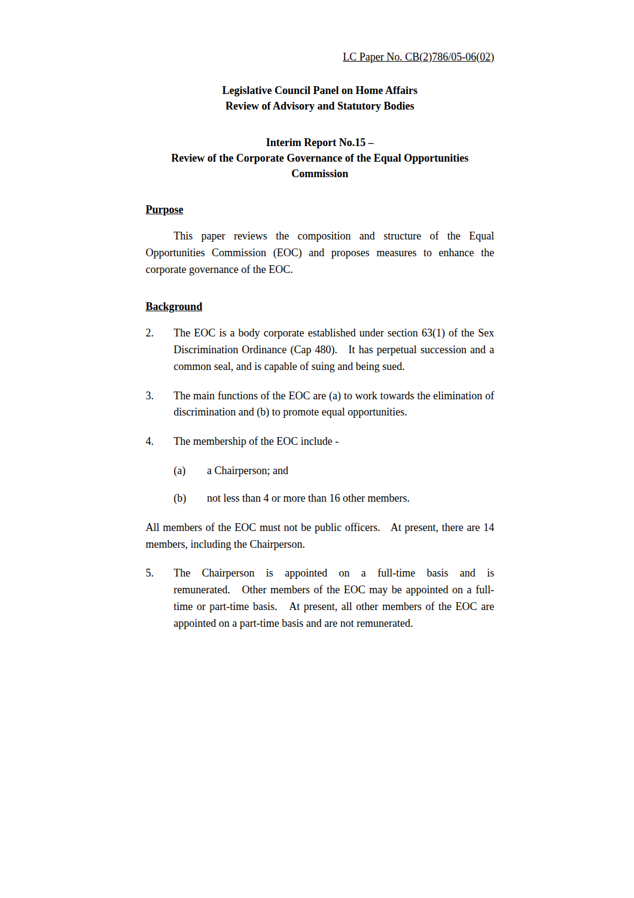LC Paper No. CB(2)786/05-06(02)
Legislative Council Panel on Home Affairs
Review of Advisory and Statutory Bodies
Interim Report No.15 –
Review of the Corporate Governance of the Equal Opportunities
Commission
Purpose
This paper reviews the composition and structure of the Equal Opportunities Commission (EOC) and proposes measures to enhance the corporate governance of the EOC.
Background
2.
The EOC is a body corporate established under section 63(1) of the Sex Discrimination Ordinance (Cap 480). It has perpetual succession and a common seal, and is capable of suing and being sued.
3.
The main functions of the EOC are (a) to work towards the elimination of discrimination and (b) to promote equal opportunities.
4.
The membership of the EOC include -
(a) a Chairperson; and
(b) not less than 4 or more than 16 other members.
All members of the EOC must not be public officers. At present, there are 14 members, including the Chairperson.
5.
The Chairperson is appointed on a full-time basis and is remunerated. Other members of the EOC may be appointed on a full-time or part-time basis. At present, all other members of the EOC are appointed on a part-time basis and are not remunerated.